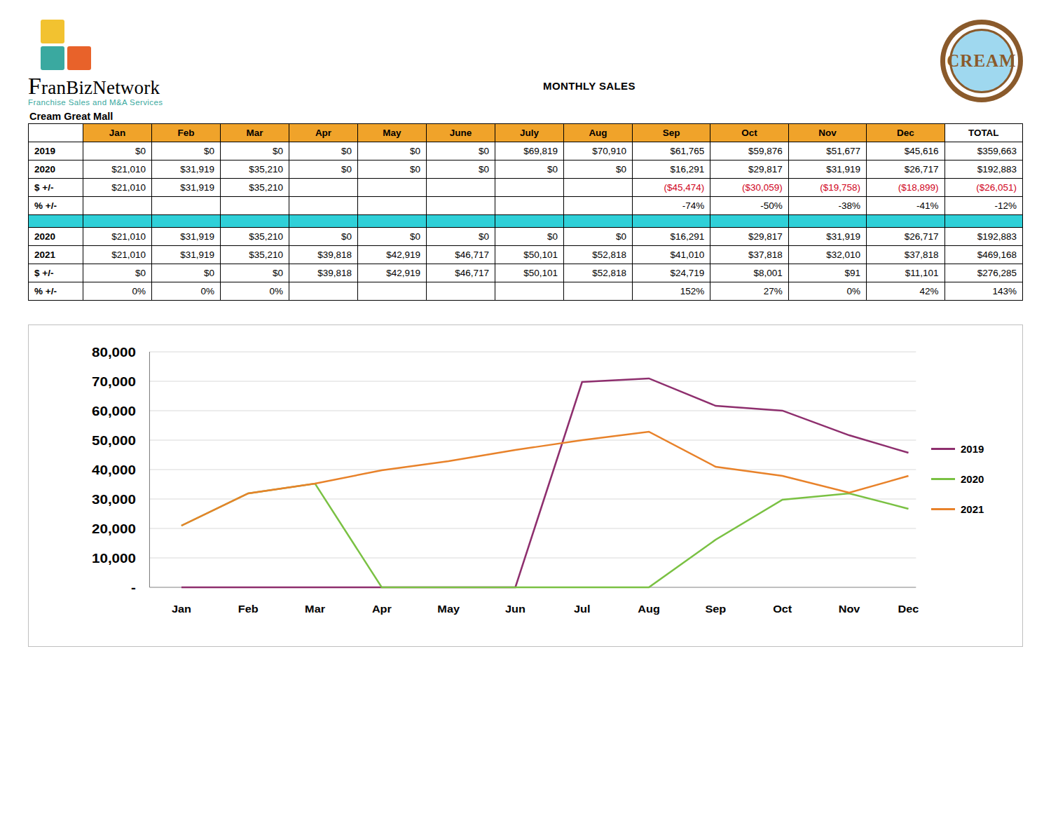FranBizNetwork
Franchise Sales and M&A Services
MONTHLY SALES
CREAM
Cream Great Mall
| | Jan | Feb | Mar | Apr | May | June | July | Aug | Sep | Oct | Nov | Dec | TOTAL |
| --- | --- | --- | --- | --- | --- | --- | --- | --- | --- | --- | --- | --- | --- |
| 2019 | $0 | $0 | $0 | $0 | $0 | $0 | $69,819 | $70,910 | $61,765 | $59,876 | $51,677 | $45,616 | $359,663 |
| 2020 | $21,010 | $31,919 | $35,210 | $0 | $0 | $0 | $0 | $0 | $16,291 | $29,817 | $31,919 | $26,717 | $192,883 |
| $ +/- | $21,010 | $31,919 | $35,210 | | | | | | ($45,474) | ($30,059) | ($19,758) | ($18,899) | ($26,051) |
| % +/- | | | | | | | | | -74% | -50% | -38% | -41% | -12% |
| 2020 | $21,010 | $31,919 | $35,210 | $0 | $0 | $0 | $0 | $0 | $16,291 | $29,817 | $31,919 | $26,717 | $192,883 |
| 2021 | $21,010 | $31,919 | $35,210 | $39,818 | $42,919 | $46,717 | $50,101 | $52,818 | $41,010 | $37,818 | $32,010 | $37,818 | $469,168 |
| $ +/- | $0 | $0 | $0 | $39,818 | $42,919 | $46,717 | $50,101 | $52,818 | $24,719 | $8,001 | $91 | $11,101 | $276,285 |
| % +/- | 0% | 0% | 0% | | | | | | 152% | 27% | 0% | 42% | 143% |
80,000 70,000 60,000 50,000 40,000 30,000 20,000 10,000 - Jan Feb Mar Apr May Jun Jul Aug Sep Oct Nov Dec
2019
2020
2021